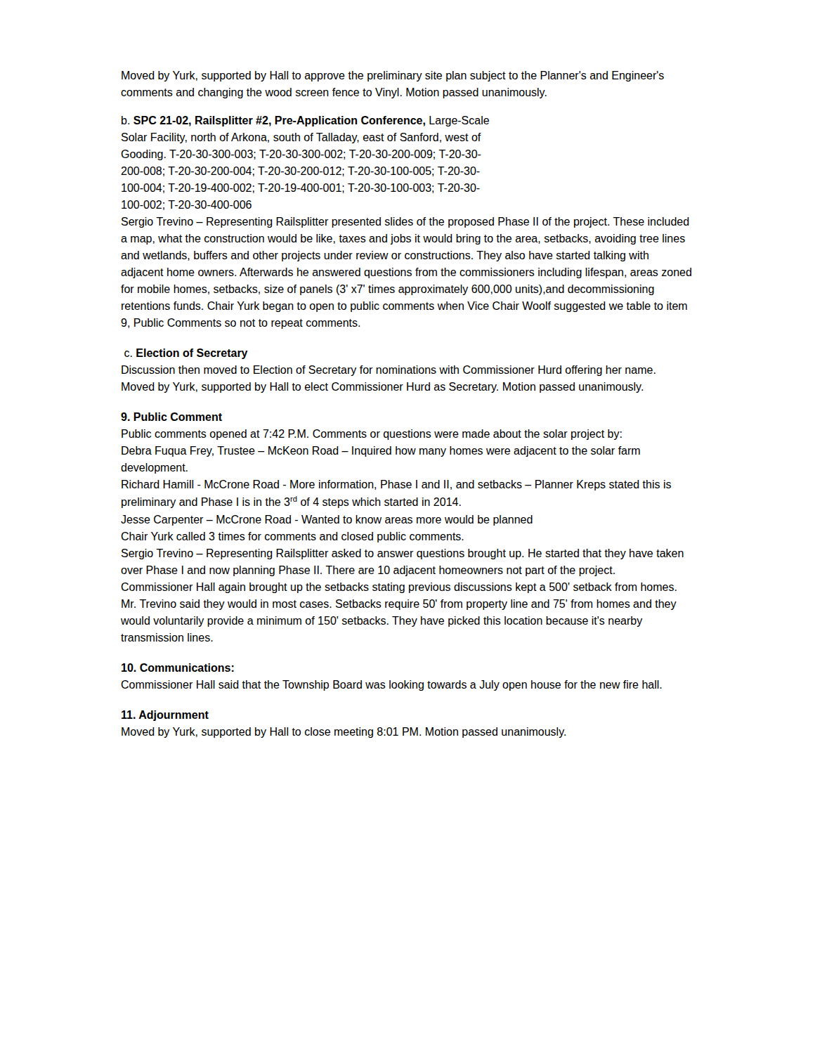Moved by Yurk, supported by Hall to approve the preliminary site plan subject to the Planner's and Engineer's comments and changing the wood screen fence to Vinyl. Motion passed unanimously.
b. SPC 21-02, Railsplitter #2, Pre-Application Conference, Large-Scale
Solar Facility, north of Arkona, south of Talladay, east of Sanford, west of
Gooding. T-20-30-300-003; T-20-30-300-002; T-20-30-200-009; T-20-30-
200-008; T-20-30-200-004; T-20-30-200-012; T-20-30-100-005; T-20-30-
100-004; T-20-19-400-002; T-20-19-400-001; T-20-30-100-003; T-20-30-
100-002; T-20-30-400-006
Sergio Trevino – Representing Railsplitter presented slides of the proposed Phase II of the project. These included a map, what the construction would be like, taxes and jobs it would bring to the area, setbacks, avoiding tree lines and wetlands, buffers and other projects under review or constructions. They also have started talking with adjacent home owners. Afterwards he answered questions from the commissioners including lifespan, areas zoned for mobile homes, setbacks, size of panels (3' x7' times approximately 600,000 units),and decommissioning retentions funds. Chair Yurk began to open to public comments when Vice Chair Woolf suggested we table to item 9, Public Comments so not to repeat comments.
c. Election of Secretary
Discussion then moved to Election of Secretary for nominations with Commissioner Hurd offering her name.
Moved by Yurk, supported by Hall to elect Commissioner Hurd as Secretary. Motion passed unanimously.
9. Public Comment
Public comments opened at 7:42 P.M. Comments or questions were made about the solar project by:
Debra Fuqua Frey, Trustee – McKeon Road – Inquired how many homes were adjacent to the solar farm development.
Richard Hamill - McCrone Road - More information, Phase I and II, and setbacks – Planner Kreps stated this is preliminary and Phase I is in the 3rd of 4 steps which started in 2014.
Jesse Carpenter – McCrone Road - Wanted to know areas more would be planned
Chair Yurk called 3 times for comments and closed public comments.
Sergio Trevino – Representing Railsplitter asked to answer questions brought up. He started that they have taken over Phase I and now planning Phase II. There are 10 adjacent homeowners not part of the project.
Commissioner Hall again brought up the setbacks stating previous discussions kept a 500' setback from homes. Mr. Trevino said they would in most cases. Setbacks require 50' from property line and 75' from homes and they would voluntarily provide a minimum of 150' setbacks. They have picked this location because it's nearby transmission lines.
10. Communications:
Commissioner Hall said that the Township Board was looking towards a July open house for the new fire hall.
11. Adjournment
Moved by Yurk, supported by Hall to close meeting 8:01 PM. Motion passed unanimously.